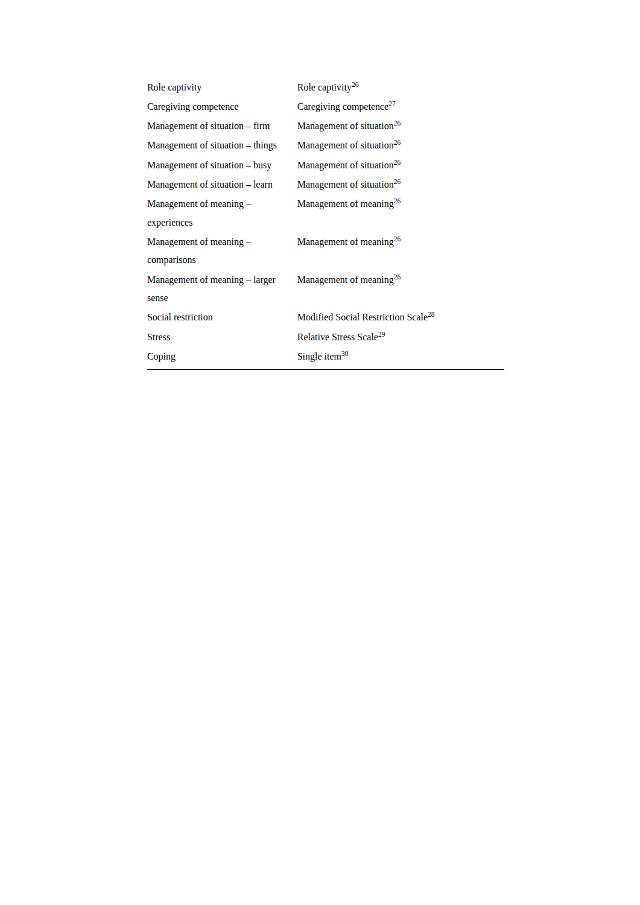| Role captivity | Role captivity 26 |
| Caregiving competence | Caregiving competence 27 |
| Management of situation – firm | Management of situation 26 |
| Management of situation – things | Management of situation 26 |
| Management of situation – busy | Management of situation 26 |
| Management of situation – learn | Management of situation 26 |
| Management of meaning – experiences | Management of meaning 26 |
| Management of meaning – comparisons | Management of meaning 26 |
| Management of meaning – larger sense | Management of meaning 26 |
| Social restriction | Modified Social Restriction Scale 28 |
| Stress | Relative Stress Scale 29 |
| Coping | Single item 30 |